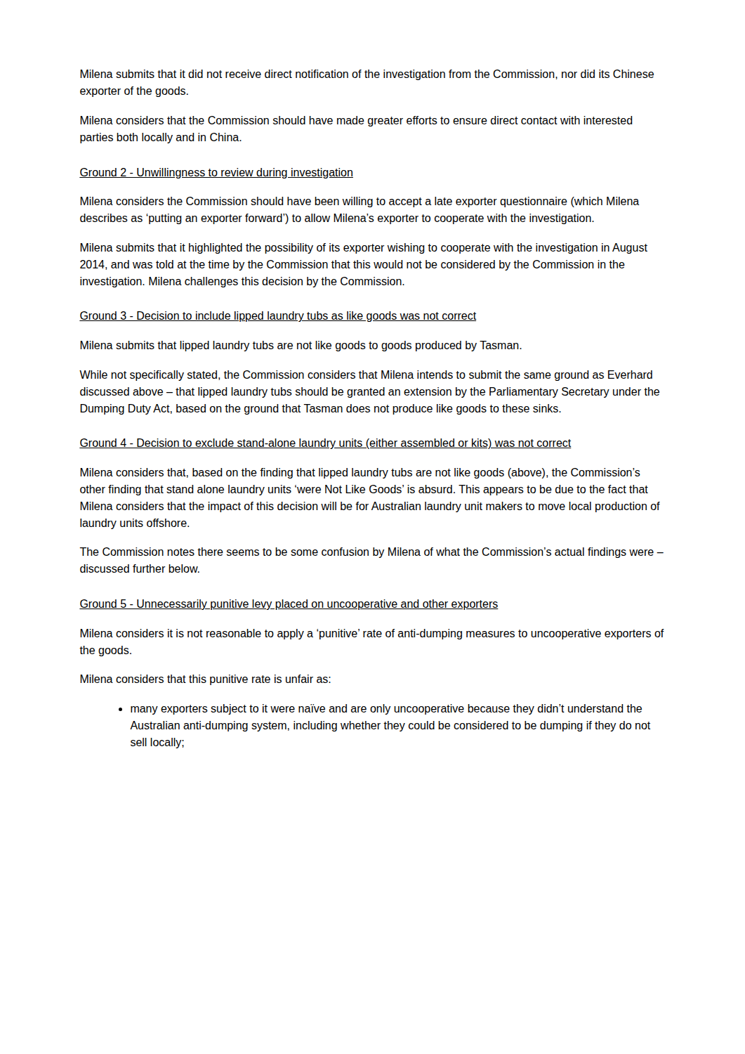Milena submits that it did not receive direct notification of the investigation from the Commission, nor did its Chinese exporter of the goods.
Milena considers that the Commission should have made greater efforts to ensure direct contact with interested parties both locally and in China.
Ground 2 - Unwillingness to review during investigation
Milena considers the Commission should have been willing to accept a late exporter questionnaire (which Milena describes as ‘putting an exporter forward’) to allow Milena’s exporter to cooperate with the investigation.
Milena submits that it highlighted the possibility of its exporter wishing to cooperate with the investigation in August 2014, and was told at the time by the Commission that this would not be considered by the Commission in the investigation. Milena challenges this decision by the Commission.
Ground 3 - Decision to include lipped laundry tubs as like goods was not correct
Milena submits that lipped laundry tubs are not like goods to goods produced by Tasman.
While not specifically stated, the Commission considers that Milena intends to submit the same ground as Everhard discussed above – that lipped laundry tubs should be granted an extension by the Parliamentary Secretary under the Dumping Duty Act, based on the ground that Tasman does not produce like goods to these sinks.
Ground 4 - Decision to exclude stand-alone laundry units (either assembled or kits) was not correct
Milena considers that, based on the finding that lipped laundry tubs are not like goods (above), the Commission’s other finding that stand alone laundry units ‘were Not Like Goods’ is absurd. This appears to be due to the fact that Milena considers that the impact of this decision will be for Australian laundry unit makers to move local production of laundry units offshore.
The Commission notes there seems to be some confusion by Milena of what the Commission’s actual findings were – discussed further below.
Ground 5 - Unnecessarily punitive levy placed on uncooperative and other exporters
Milena considers it is not reasonable to apply a ‘punitive’ rate of anti-dumping measures to uncooperative exporters of the goods.
Milena considers that this punitive rate is unfair as:
many exporters subject to it were naïve and are only uncooperative because they didn’t understand the Australian anti-dumping system, including whether they could be considered to be dumping if they do not sell locally;